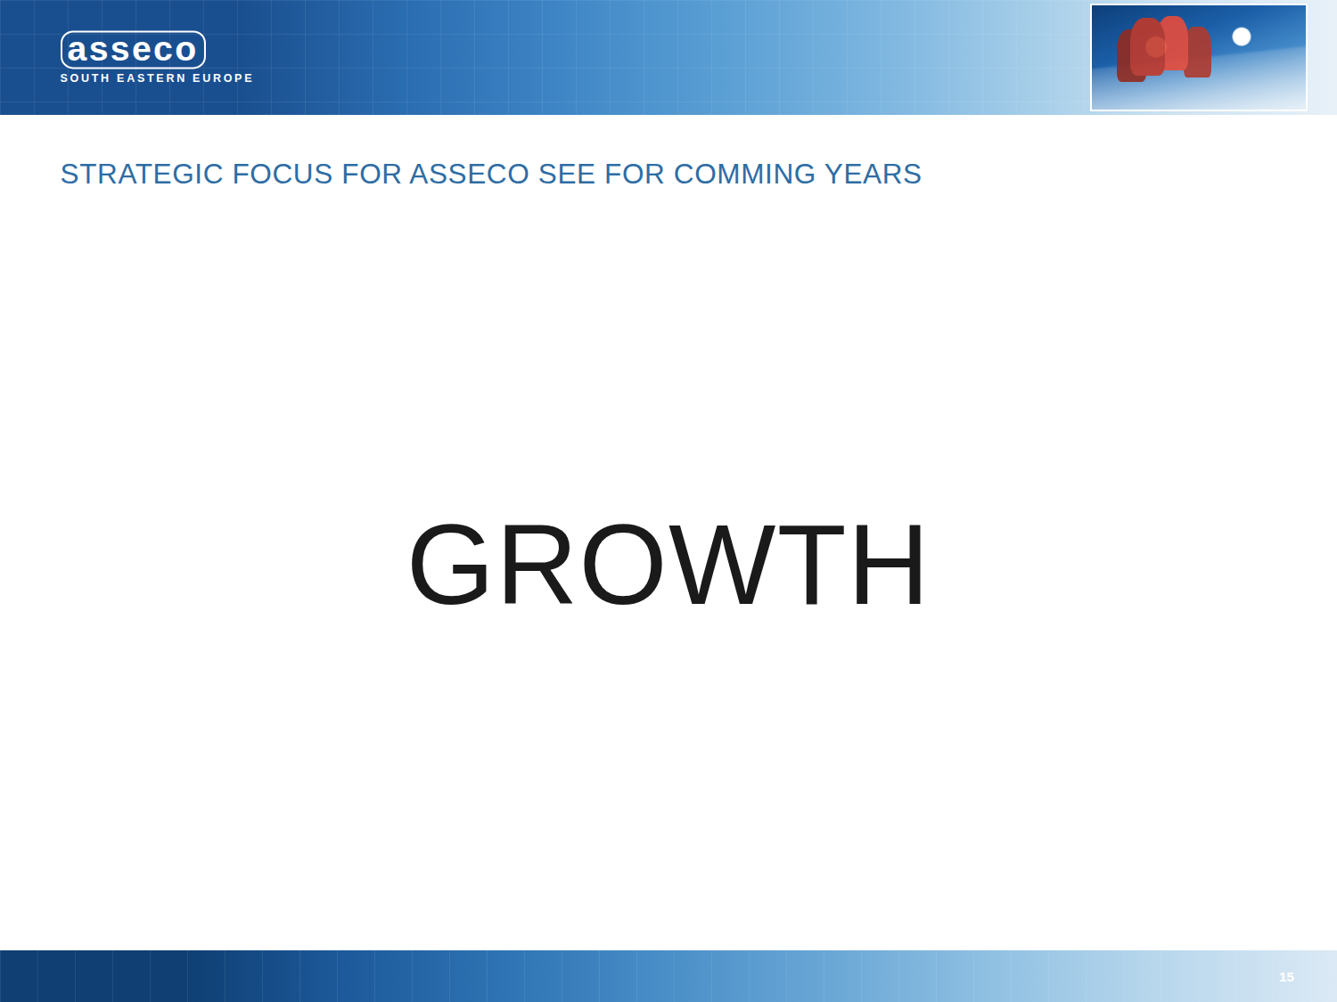asseco SOUTH EASTERN EUROPE
Strategic focus for Asseco SEE for comming years
GROWTH
15